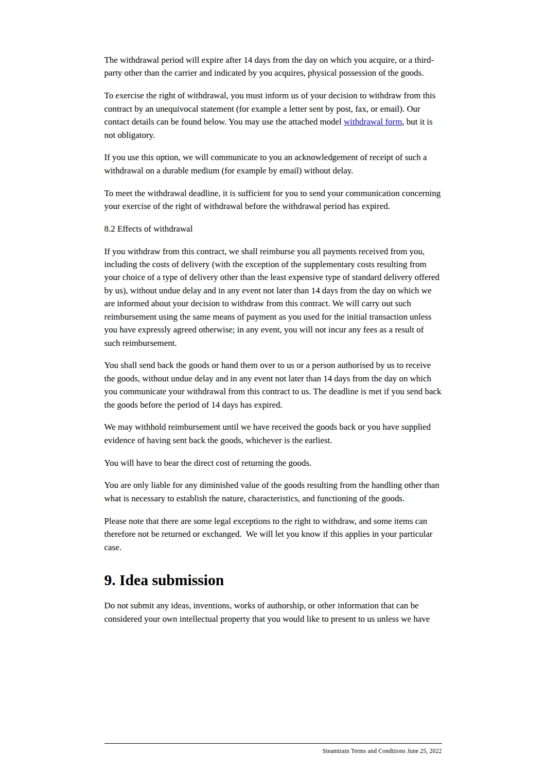The withdrawal period will expire after 14 days from the day on which you acquire, or a third-party other than the carrier and indicated by you acquires, physical possession of the goods.
To exercise the right of withdrawal, you must inform us of your decision to withdraw from this contract by an unequivocal statement (for example a letter sent by post, fax, or email). Our contact details can be found below. You may use the attached model withdrawal form, but it is not obligatory.
If you use this option, we will communicate to you an acknowledgement of receipt of such a withdrawal on a durable medium (for example by email) without delay.
To meet the withdrawal deadline, it is sufficient for you to send your communication concerning your exercise of the right of withdrawal before the withdrawal period has expired.
8.2 Effects of withdrawal
If you withdraw from this contract, we shall reimburse you all payments received from you, including the costs of delivery (with the exception of the supplementary costs resulting from your choice of a type of delivery other than the least expensive type of standard delivery offered by us), without undue delay and in any event not later than 14 days from the day on which we are informed about your decision to withdraw from this contract. We will carry out such reimbursement using the same means of payment as you used for the initial transaction unless you have expressly agreed otherwise; in any event, you will not incur any fees as a result of such reimbursement.
You shall send back the goods or hand them over to us or a person authorised by us to receive the goods, without undue delay and in any event not later than 14 days from the day on which you communicate your withdrawal from this contract to us. The deadline is met if you send back the goods before the period of 14 days has expired.
We may withhold reimbursement until we have received the goods back or you have supplied evidence of having sent back the goods, whichever is the earliest.
You will have to bear the direct cost of returning the goods.
You are only liable for any diminished value of the goods resulting from the handling other than what is necessary to establish the nature, characteristics, and functioning of the goods.
Please note that there are some legal exceptions to the right to withdraw, and some items can therefore not be returned or exchanged. We will let you know if this applies in your particular case.
9. Idea submission
Do not submit any ideas, inventions, works of authorship, or other information that can be considered your own intellectual property that you would like to present to us unless we have
Steamtrain Terms and Conditions June 25, 2022